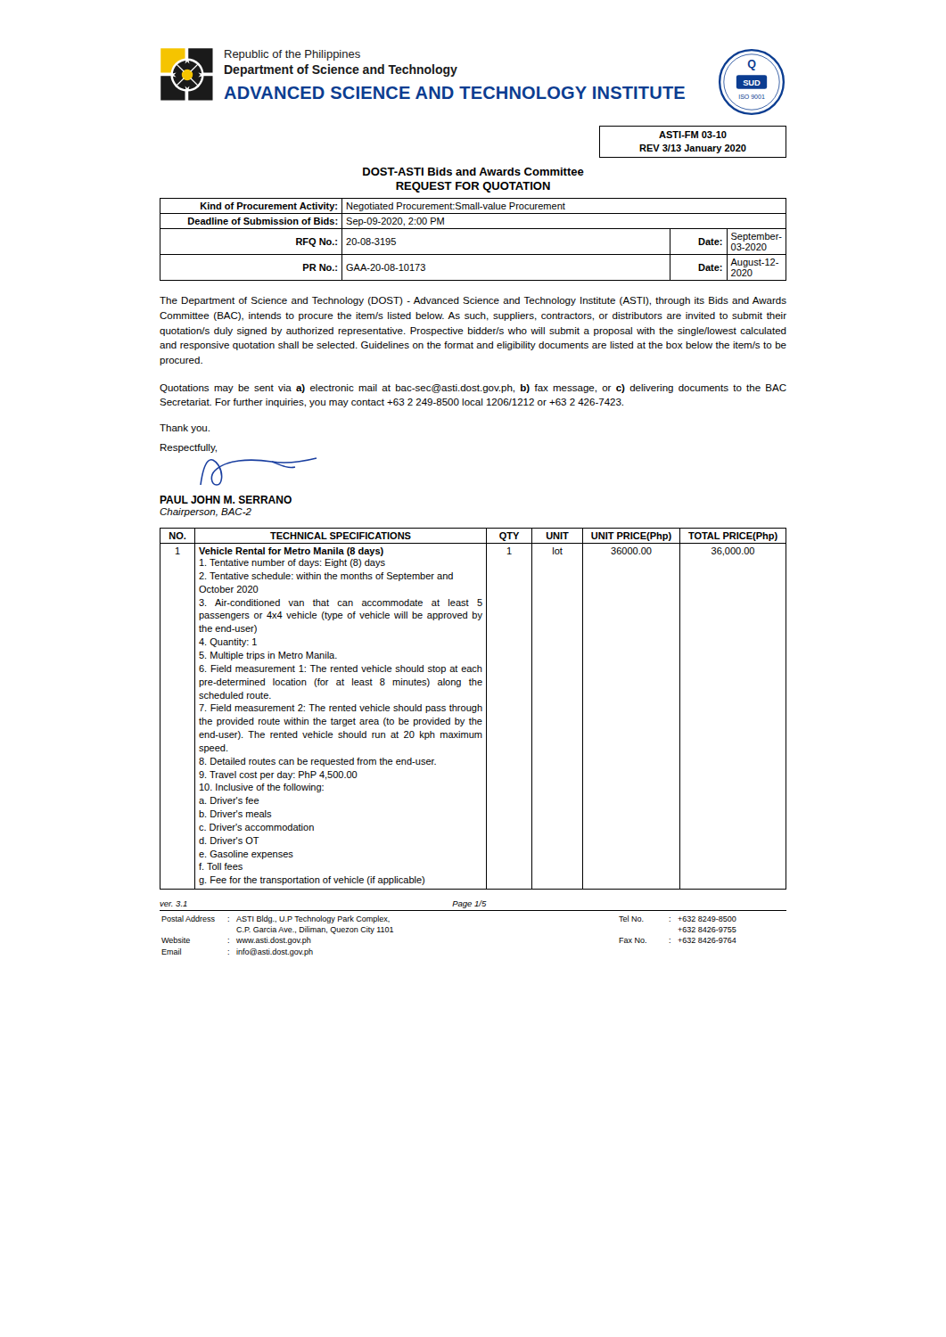Republic of the Philippines
Department of Science and Technology
ADVANCED SCIENCE AND TECHNOLOGY INSTITUTE
Q SUD ISO 9001
ASTI-FM 03-10
REV 3/13 January 2020
DOST-ASTI Bids and Awards Committee
REQUEST FOR QUOTATION
| Kind of Procurement Activity: | Negotiated Procurement:Small-value Procurement |
| Deadline of Submission of Bids: | Sep-09-2020, 2:00 PM |
| RFQ No.: | 20-08-3195 | Date: | September-03-2020 |
| PR No.: | GAA-20-08-10173 | Date: | August-12-2020 |
The Department of Science and Technology (DOST) - Advanced Science and Technology Institute (ASTI), through its Bids and Awards Committee (BAC), intends to procure the item/s listed below. As such, suppliers, contractors, or distributors are invited to submit their quotation/s duly signed by authorized representative. Prospective bidder/s who will submit a proposal with the single/lowest calculated and responsive quotation shall be selected. Guidelines on the format and eligibility documents are listed at the box below the item/s to be procured.
Quotations may be sent via a) electronic mail at bac-sec@asti.dost.gov.ph, b) fax message, or c) delivering documents to the BAC Secretariat. For further inquiries, you may contact +63 2 249-8500 local 1206/1212 or +63 2 426-7423.
Thank you.
Respectfully,
PAUL JOHN M. SERRANO
Chairperson, BAC-2
| NO. | TECHNICAL SPECIFICATIONS | QTY | UNIT | UNIT PRICE(Php) | TOTAL PRICE(Php) |
| --- | --- | --- | --- | --- | --- |
| 1 | Vehicle Rental for Metro Manila (8 days) 1. Tentative number of days: Eight (8) days 2. Tentative schedule: within the months of September and October 2020 3. Air-conditioned van that can accommodate at least 5 passengers or 4x4 vehicle (type of vehicle will be approved by the end-user) 4. Quantity: 1 5. Multiple trips in Metro Manila. 6. Field measurement 1: The rented vehicle should stop at each pre-determined location (for at least 8 minutes) along the scheduled route. 7. Field measurement 2: The rented vehicle should pass through the provided route within the target area (to be provided by the end-user). The rented vehicle should run at 20 kph maximum speed. 8. Detailed routes can be requested from the end-user. 9. Travel cost per day: PhP 4,500.00 10. Inclusive of the following: a. Driver's fee b. Driver's meals c. Driver's accommodation d. Driver's OT e. Gasoline expenses f. Toll fees g. Fee for the transportation of vehicle (if applicable) | 1 | lot | 36000.00 | 36,000.00 |
ver. 3.1 Page 1/5
| Postal Address | : | ASTI Bldg., U.P Technology Park Complex, | Tel No. | : | +632 8249-8500 |
| | | C.P. Garcia Ave., Diliman, Quezon City 1101 | | | +632 8426-9755 |
| Website | : | www.asti.dost.gov.ph | Fax No. | : | +632 8426-9764 |
| Email | : | info@asti.dost.gov.ph | | | |